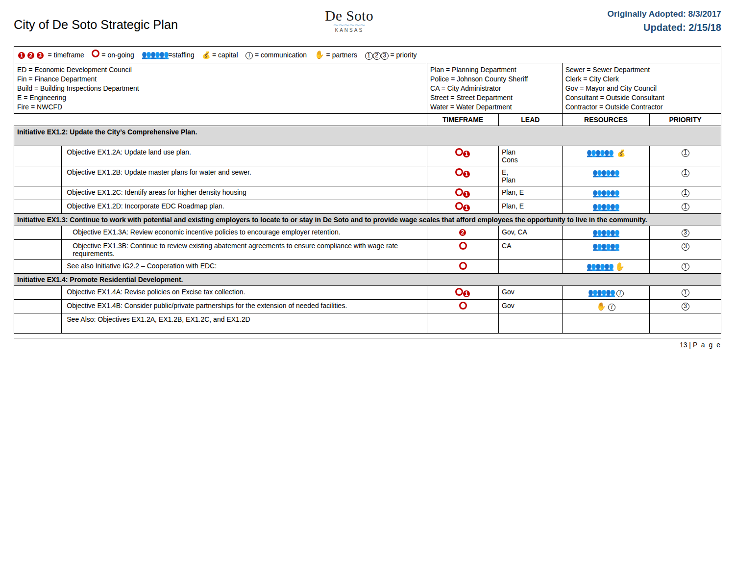City of De Soto Strategic Plan
De Soto
~~~~~~
KANSAS
Originally Adopted: 8/3/2017
Updated: 2/15/18
| 1 2 3 = timeframe = on-going 👥👥👥 =staffing 💰 = capital i = communication ✋ = partners 1 2 3 = priority |
| ED = Economic Development Council Fin = Finance Department Build = Building Inspections Department E = Engineering Fire = NWCFD | Plan = Planning Department Police = Johnson County Sheriff CA = City Administrator Street = Street Department Water = Water Department | Sewer = Sewer Department Clerk = City Clerk Gov = Mayor and City Council Consultant = Outside Consultant Contractor = Outside Contractor |
| | TIMEFRAME | LEAD | RESOURCES | PRIORITY |
| Initiative EX1.2: Update the City’s Comprehensive Plan. |
| | Objective EX1.2A: Update land use plan. | 1 | Plan Cons | 👥👥👥 💰 | 1 |
| | Objective EX1.2B: Update master plans for water and sewer. | 1 | E, Plan | 👥👥👥 | 1 |
| | Objective EX1.2C: Identify areas for higher density housing | 1 | Plan, E | 👥👥👥 | 1 |
| | Objective EX1.2D: Incorporate EDC Roadmap plan. | 1 | Plan, E | 👥👥👥 | 1 |
| Initiative EX1.3: Continue to work with potential and existing employers to locate to or stay in De Soto and to provide wage scales that afford employees the opportunity to live in the community. |
| | Objective EX1.3A: Review economic incentive policies to encourage employer retention. | 2 | Gov, CA | 👥👥👥 | 3 |
| | Objective EX1.3B: Continue to review existing abatement agreements to ensure compliance with wage rate requirements. | | CA | 👥👥👥 | 3 |
| | See also Initiative IG2.2 – Cooperation with EDC: | | | 👥👥👥 ✋ | 1 |
| Initiative EX1.4: Promote Residential Development. |
| | Objective EX1.4A: Revise policies on Excise tax collection. | 1 | Gov | 👥👥👥 i | 1 |
| | Objective EX1.4B: Consider public/private partnerships for the extension of needed facilities. | | Gov | ✋ i | 3 |
| | See Also: Objectives EX1.2A, EX1.2B, EX1.2C, and EX1.2D | | | | |
13 | P a g e